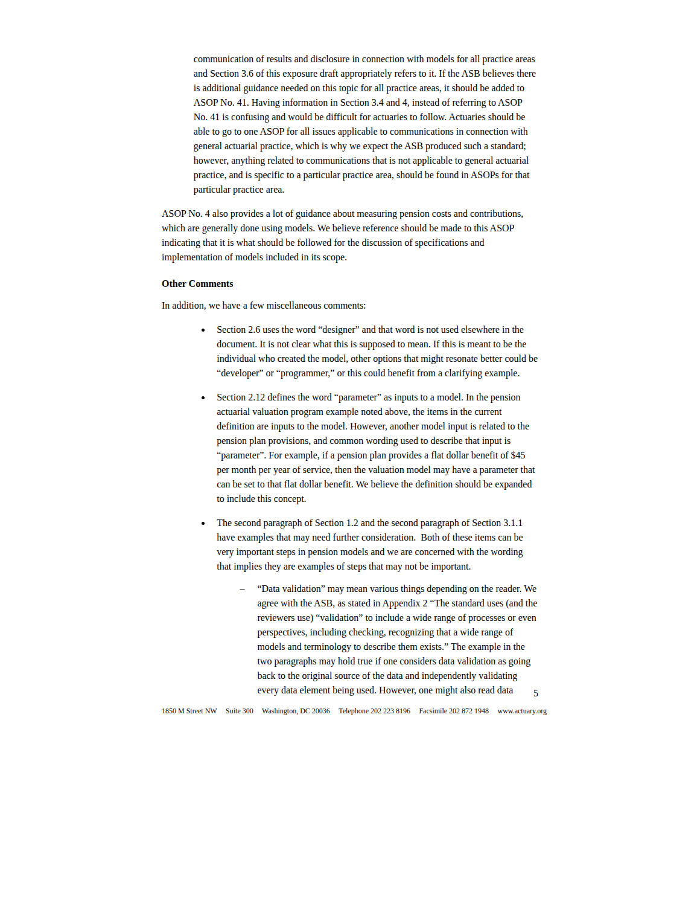communication of results and disclosure in connection with models for all practice areas and Section 3.6 of this exposure draft appropriately refers to it. If the ASB believes there is additional guidance needed on this topic for all practice areas, it should be added to ASOP No. 41. Having information in Section 3.4 and 4, instead of referring to ASOP No. 41 is confusing and would be difficult for actuaries to follow. Actuaries should be able to go to one ASOP for all issues applicable to communications in connection with general actuarial practice, which is why we expect the ASB produced such a standard; however, anything related to communications that is not applicable to general actuarial practice, and is specific to a particular practice area, should be found in ASOPs for that particular practice area.
ASOP No. 4 also provides a lot of guidance about measuring pension costs and contributions, which are generally done using models. We believe reference should be made to this ASOP indicating that it is what should be followed for the discussion of specifications and implementation of models included in its scope.
Other Comments
In addition, we have a few miscellaneous comments:
Section 2.6 uses the word “designer” and that word is not used elsewhere in the document. It is not clear what this is supposed to mean. If this is meant to be the individual who created the model, other options that might resonate better could be “developer” or “programmer,” or this could benefit from a clarifying example.
Section 2.12 defines the word “parameter” as inputs to a model. In the pension actuarial valuation program example noted above, the items in the current definition are inputs to the model. However, another model input is related to the pension plan provisions, and common wording used to describe that input is “parameter”. For example, if a pension plan provides a flat dollar benefit of $45 per month per year of service, then the valuation model may have a parameter that can be set to that flat dollar benefit. We believe the definition should be expanded to include this concept.
The second paragraph of Section 1.2 and the second paragraph of Section 3.1.1 have examples that may need further consideration. Both of these items can be very important steps in pension models and we are concerned with the wording that implies they are examples of steps that may not be important.
“Data validation” may mean various things depending on the reader. We agree with the ASB, as stated in Appendix 2 “The standard uses (and the reviewers use) “validation” to include a wide range of processes or even perspectives, including checking, recognizing that a wide range of models and terminology to describe them exists.” The example in the two paragraphs may hold true if one considers data validation as going back to the original source of the data and independently validating every data element being used. However, one might also read data
5
1850 M Street NW Suite 300 Washington, DC 20036 Telephone 202 223 8196 Facsimile 202 872 1948 www.actuary.org